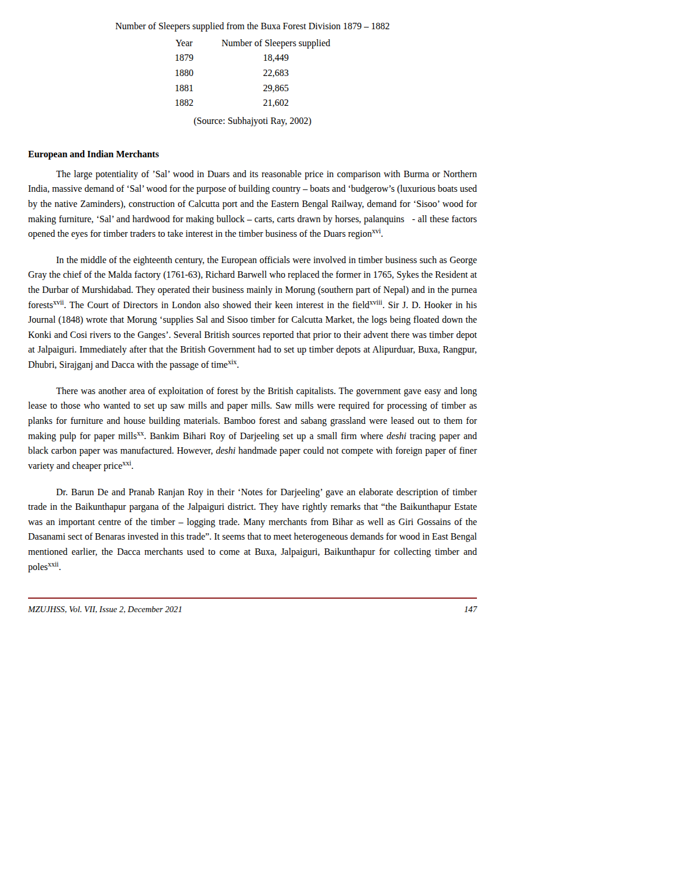Number of Sleepers supplied from the Buxa Forest Division 1879 – 1882
| Year | Number of Sleepers supplied |
| --- | --- |
| 1879 | 18,449 |
| 1880 | 22,683 |
| 1881 | 29,865 |
| 1882 | 21,602 |
(Source: Subhajyoti Ray, 2002)
European and Indian Merchants
The large potentiality of ’Sal’ wood in Duars and its reasonable price in comparison with Burma or Northern India, massive demand of ‘Sal’ wood for the purpose of building country – boats and ‘budgerow’s (luxurious boats used by the native Zaminders), construction of Calcutta port and the Eastern Bengal Railway, demand for ‘Sisoo’ wood for making furniture, ‘Sal’ and hardwood for making bullock – carts, carts drawn by horses, palanquins - all these factors opened the eyes for timber traders to take interest in the timber business of the Duars regionxvi.
In the middle of the eighteenth century, the European officials were involved in timber business such as George Gray the chief of the Malda factory (1761-63), Richard Barwell who replaced the former in 1765, Sykes the Resident at the Durbar of Murshidabad. They operated their business mainly in Morung (southern part of Nepal) and in the purnea forestsxvii. The Court of Directors in London also showed their keen interest in the fieldxviii. Sir J. D. Hooker in his Journal (1848) wrote that Morung ‘supplies Sal and Sisoo timber for Calcutta Market, the logs being floated down the Konki and Cosi rivers to the Ganges’. Several British sources reported that prior to their advent there was timber depot at Jalpaiguri. Immediately after that the British Government had to set up timber depots at Alipurduar, Buxa, Rangpur, Dhubri, Sirajganj and Dacca with the passage of timexix.
There was another area of exploitation of forest by the British capitalists. The government gave easy and long lease to those who wanted to set up saw mills and paper mills. Saw mills were required for processing of timber as planks for furniture and house building materials. Bamboo forest and sabang grassland were leased out to them for making pulp for paper millsxx. Bankim Bihari Roy of Darjeeling set up a small firm where deshi tracing paper and black carbon paper was manufactured. However, deshi handmade paper could not compete with foreign paper of finer variety and cheaper pricexxi.
Dr. Barun De and Pranab Ranjan Roy in their ‘Notes for Darjeeling’ gave an elaborate description of timber trade in the Baikunthapur pargana of the Jalpaiguri district. They have rightly remarks that “the Baikunthapur Estate was an important centre of the timber – logging trade. Many merchants from Bihar as well as Giri Gossains of the Dasanami sect of Benaras invested in this trade”. It seems that to meet heterogeneous demands for wood in East Bengal mentioned earlier, the Dacca merchants used to come at Buxa, Jalpaiguri, Baikunthapur for collecting timber and polesxxii.
MZUJHSS, Vol. VII, Issue 2, December 2021 147